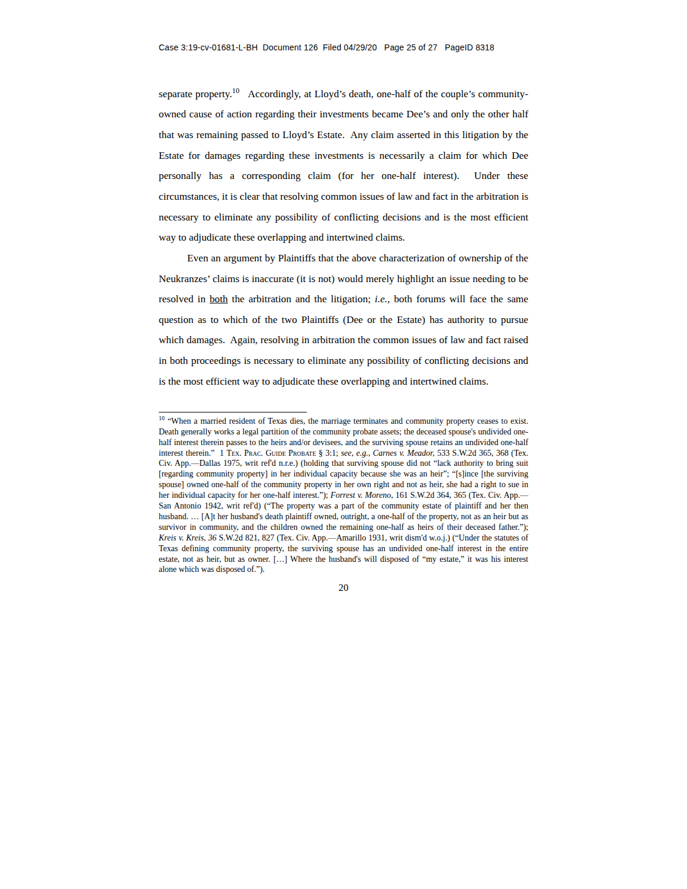Case 3:19-cv-01681-L-BH Document 126 Filed 04/29/20 Page 25 of 27 PageID 8318
separate property.10 Accordingly, at Lloyd’s death, one-half of the couple’s community-owned cause of action regarding their investments became Dee’s and only the other half that was remaining passed to Lloyd’s Estate. Any claim asserted in this litigation by the Estate for damages regarding these investments is necessarily a claim for which Dee personally has a corresponding claim (for her one-half interest). Under these circumstances, it is clear that resolving common issues of law and fact in the arbitration is necessary to eliminate any possibility of conflicting decisions and is the most efficient way to adjudicate these overlapping and intertwined claims.
Even an argument by Plaintiffs that the above characterization of ownership of the Neukranzes’ claims is inaccurate (it is not) would merely highlight an issue needing to be resolved in both the arbitration and the litigation; i.e., both forums will face the same question as to which of the two Plaintiffs (Dee or the Estate) has authority to pursue which damages. Again, resolving in arbitration the common issues of law and fact raised in both proceedings is necessary to eliminate any possibility of conflicting decisions and is the most efficient way to adjudicate these overlapping and intertwined claims.
10 “When a married resident of Texas dies, the marriage terminates and community property ceases to exist. Death generally works a legal partition of the community probate assets; the deceased spouse's undivided one-half interest therein passes to the heirs and/or devisees, and the surviving spouse retains an undivided one-half interest therein.” 1 Tex. Prac. Guide Probate § 3:1; see, e.g., Carnes v. Meador, 533 S.W.2d 365, 368 (Tex. Civ. App.—Dallas 1975, writ ref'd n.r.e.) (holding that surviving spouse did not “lack authority to bring suit [regarding community property] in her individual capacity because she was an heir”; “[s]ince [the surviving spouse] owned one-half of the community property in her own right and not as heir, she had a right to sue in her individual capacity for her one-half interest.”); Forrest v. Moreno, 161 S.W.2d 364, 365 (Tex. Civ. App.—San Antonio 1942, writ ref'd) (“The property was a part of the community estate of plaintiff and her then husband. … [A]t her husband's death plaintiff owned, outright, a one-half of the property, not as an heir but as survivor in community, and the children owned the remaining one-half as heirs of their deceased father.”); Kreis v. Kreis, 36 S.W.2d 821, 827 (Tex. Civ. App.—Amarillo 1931, writ dism'd w.o.j.) (“Under the statutes of Texas defining community property, the surviving spouse has an undivided one-half interest in the entire estate, not as heir, but as owner. […] Where the husband's will disposed of “my estate,” it was his interest alone which was disposed of.”).
20